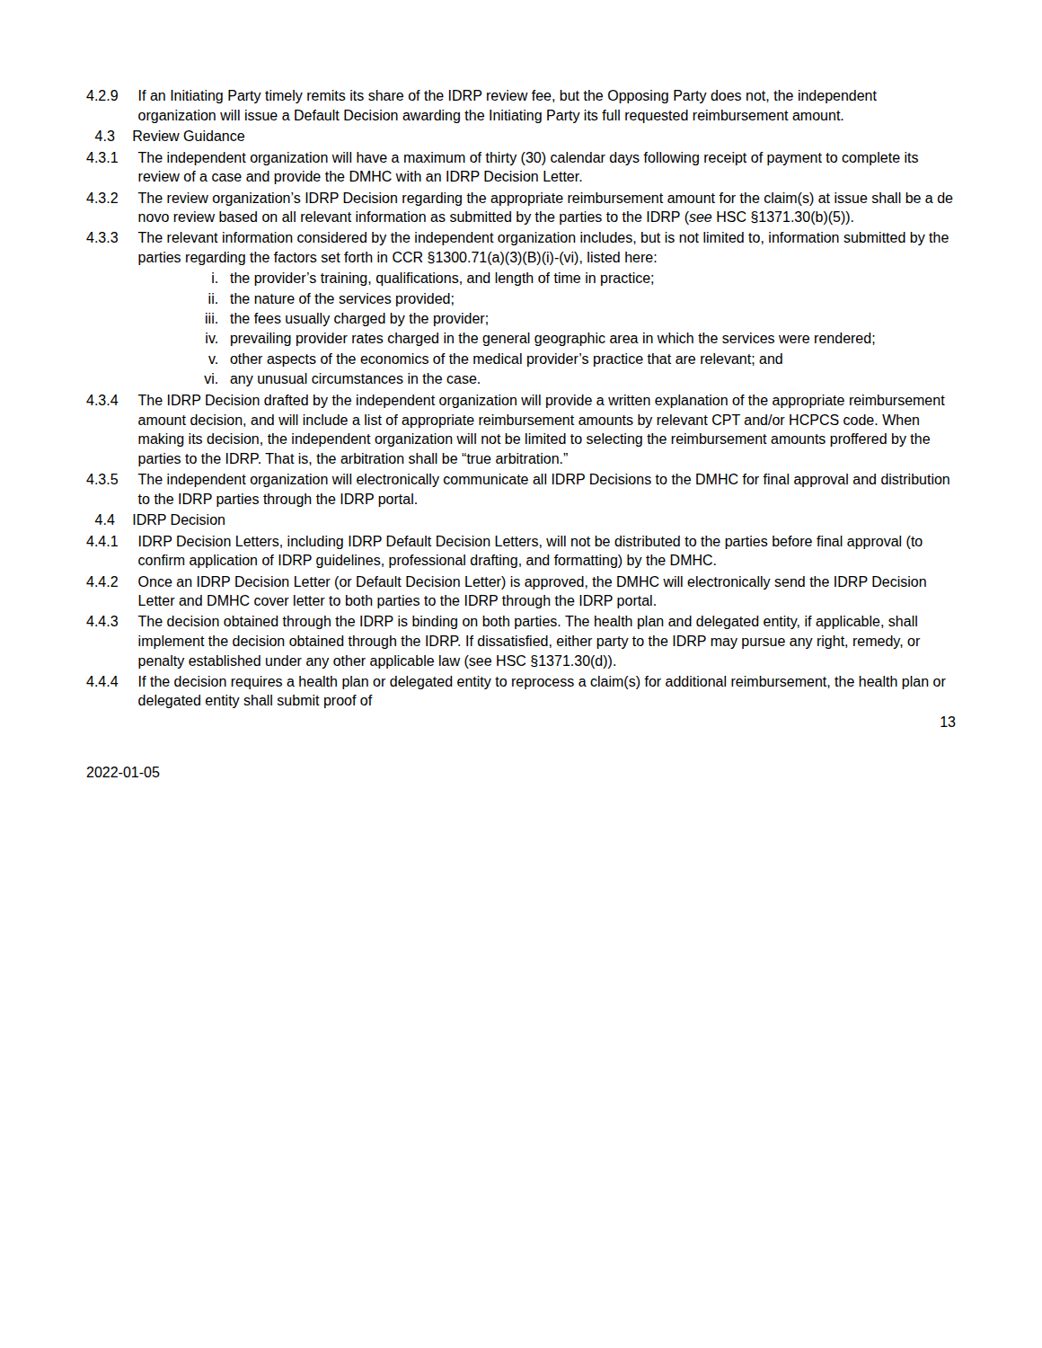4.2.9 If an Initiating Party timely remits its share of the IDRP review fee, but the Opposing Party does not, the independent organization will issue a Default Decision awarding the Initiating Party its full requested reimbursement amount.
4.3 Review Guidance
4.3.1 The independent organization will have a maximum of thirty (30) calendar days following receipt of payment to complete its review of a case and provide the DMHC with an IDRP Decision Letter.
4.3.2 The review organization’s IDRP Decision regarding the appropriate reimbursement amount for the claim(s) at issue shall be a de novo review based on all relevant information as submitted by the parties to the IDRP (see HSC §1371.30(b)(5)).
4.3.3 The relevant information considered by the independent organization includes, but is not limited to, information submitted by the parties regarding the factors set forth in CCR §1300.71(a)(3)(B)(i)-(vi), listed here:
i. the provider’s training, qualifications, and length of time in practice;
ii. the nature of the services provided;
iii. the fees usually charged by the provider;
iv. prevailing provider rates charged in the general geographic area in which the services were rendered;
v. other aspects of the economics of the medical provider’s practice that are relevant; and
vi. any unusual circumstances in the case.
4.3.4 The IDRP Decision drafted by the independent organization will provide a written explanation of the appropriate reimbursement amount decision, and will include a list of appropriate reimbursement amounts by relevant CPT and/or HCPCS code. When making its decision, the independent organization will not be limited to selecting the reimbursement amounts proffered by the parties to the IDRP. That is, the arbitration shall be “true arbitration.”
4.3.5 The independent organization will electronically communicate all IDRP Decisions to the DMHC for final approval and distribution to the IDRP parties through the IDRP portal.
4.4 IDRP Decision
4.4.1 IDRP Decision Letters, including IDRP Default Decision Letters, will not be distributed to the parties before final approval (to confirm application of IDRP guidelines, professional drafting, and formatting) by the DMHC.
4.4.2 Once an IDRP Decision Letter (or Default Decision Letter) is approved, the DMHC will electronically send the IDRP Decision Letter and DMHC cover letter to both parties to the IDRP through the IDRP portal.
4.4.3 The decision obtained through the IDRP is binding on both parties. The health plan and delegated entity, if applicable, shall implement the decision obtained through the IDRP. If dissatisfied, either party to the IDRP may pursue any right, remedy, or penalty established under any other applicable law (see HSC §1371.30(d)).
4.4.4 If the decision requires a health plan or delegated entity to reprocess a claim(s) for additional reimbursement, the health plan or delegated entity shall submit proof of
13
2022-01-05